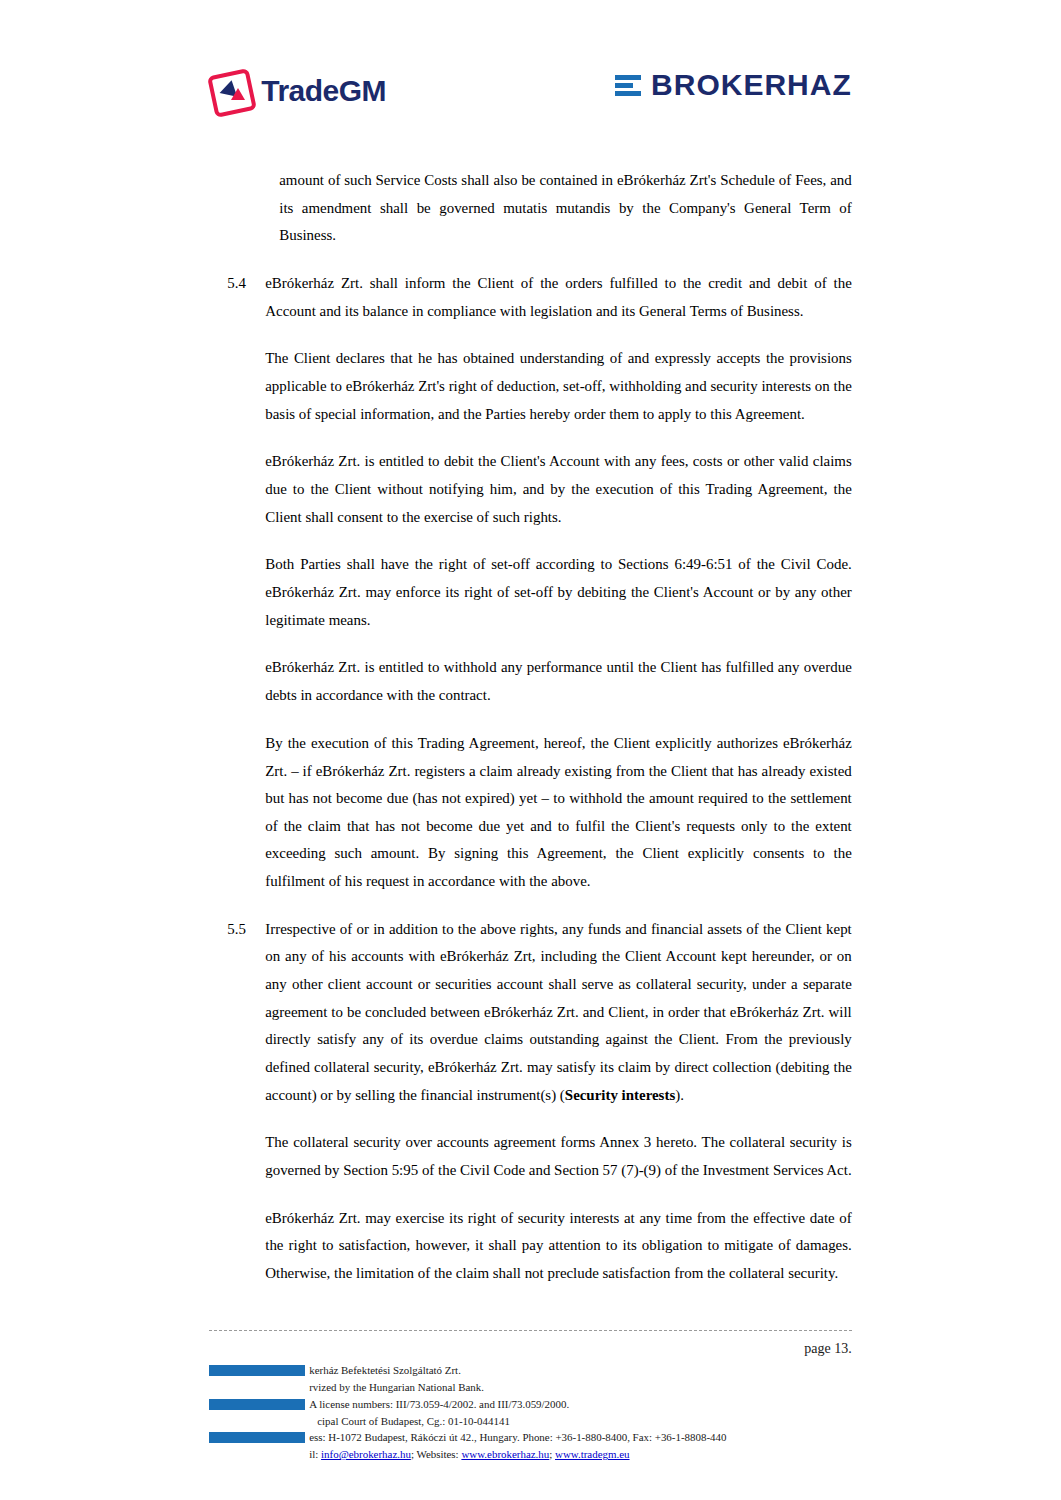TradeGM
BROKERHAZ
amount of such Service Costs shall also be contained in eBrókerház Zrt's Schedule of Fees, and its amendment shall be governed mutatis mutandis by the Company's General Term of Business.
5.4
eBrókerház Zrt. shall inform the Client of the orders fulfilled to the credit and debit of the Account and its balance in compliance with legislation and its General Terms of Business.
The Client declares that he has obtained understanding of and expressly accepts the provisions applicable to eBrókerház Zrt's right of deduction, set-off, withholding and security interests on the basis of special information, and the Parties hereby order them to apply to this Agreement.
eBrókerház Zrt. is entitled to debit the Client's Account with any fees, costs or other valid claims due to the Client without notifying him, and by the execution of this Trading Agreement, the Client shall consent to the exercise of such rights.
Both Parties shall have the right of set-off according to Sections 6:49-6:51 of the Civil Code. eBrókerház Zrt. may enforce its right of set-off by debiting the Client's Account or by any other legitimate means.
eBrókerház Zrt. is entitled to withhold any performance until the Client has fulfilled any overdue debts in accordance with the contract.
By the execution of this Trading Agreement, hereof, the Client explicitly authorizes eBrókerház Zrt. – if eBrókerház Zrt. registers a claim already existing from the Client that has already existed but has not become due (has not expired) yet – to withhold the amount required to the settlement of the claim that has not become due yet and to fulfil the Client's requests only to the extent exceeding such amount. By signing this Agreement, the Client explicitly consents to the fulfilment of his request in accordance with the above.
5.5
Irrespective of or in addition to the above rights, any funds and financial assets of the Client kept on any of his accounts with eBrókerház Zrt, including the Client Account kept hereunder, or on any other client account or securities account shall serve as collateral security, under a separate agreement to be concluded between eBrókerház Zrt. and Client, in order that eBrókerház Zrt. will directly satisfy any of its overdue claims outstanding against the Client. From the previously defined collateral security, eBrókerház Zrt. may satisfy its claim by direct collection (debiting the account) or by selling the financial instrument(s) (Security interests).
The collateral security over accounts agreement forms Annex 3 hereto. The collateral security is governed by Section 5:95 of the Civil Code and Section 57 (7)-(9) of the Investment Services Act.
eBrókerház Zrt. may exercise its right of security interests at any time from the effective date of the right to satisfaction, however, it shall pay attention to its obligation to mitigate of damages. Otherwise, the limitation of the claim shall not preclude satisfaction from the collateral security.
page 13.
kerház Befektetési Szolgáltató Zrt.
rvized by the Hungarian National Bank.
A license numbers: III/73.059-4/2002. and III/73.059/2000.
cipal Court of Budapest, Cg.: 01-10-044141
ess: H-1072 Budapest, Rákóczi út 42., Hungary. Phone: +36-1-880-8400, Fax: +36-1-8808-440
il: info@ebrokerhaz.hu; Websites: www.ebrokerhaz.hu; www.tradegm.eu